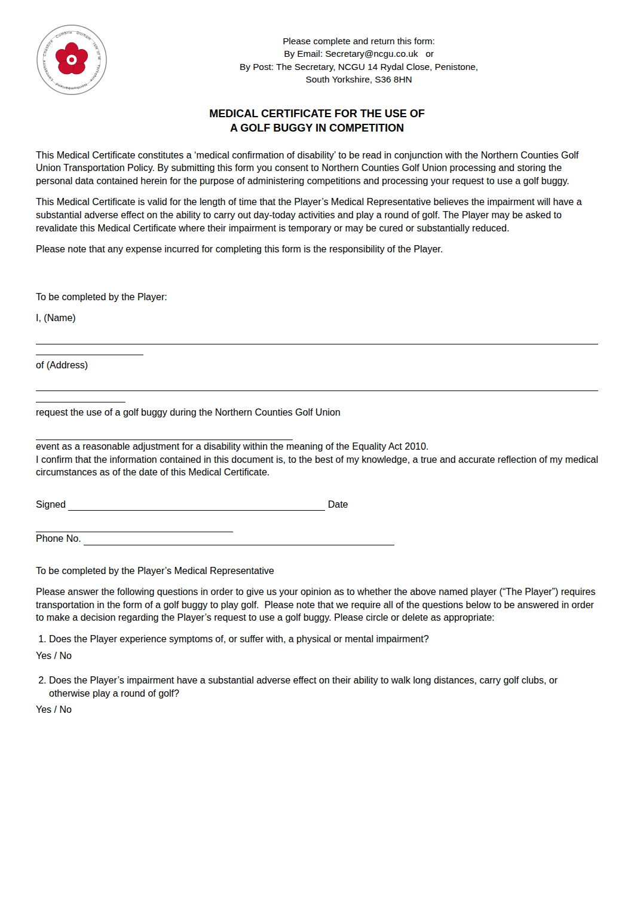Cheshire Cumbria Durham Isle of Man Yorkshire Northumberland Lancashire
Please complete and return this form:
By Email: Secretary@ncgu.co.uk or
By Post: The Secretary, NCGU 14 Rydal Close, Penistone,
South Yorkshire, S36 8HN
Medical Certificate for the Use of
a Golf Buggy in Competition
This Medical Certificate constitutes a ‘medical confirmation of disability’ to be read in conjunction with the Northern Counties Golf Union Transportation Policy. By submitting this form you consent to Northern Counties Golf Union processing and storing the personal data contained herein for the purpose of administering competitions and processing your request to use a golf buggy.
This Medical Certificate is valid for the length of time that the Player’s Medical Representative believes the impairment will have a substantial adverse effect on the ability to carry out day-today activities and play a round of golf. The Player may be asked to revalidate this Medical Certificate where their impairment is temporary or may be cured or substantially reduced.
Please note that any expense incurred for completing this form is the responsibility of the Player.
To be completed by the Player:
I, (Name)
of (Address)
request the use of a golf buggy during the Northern Counties Golf Union
event as a reasonable adjustment for a disability within the meaning of the Equality Act 2010.
I confirm that the information contained in this document is, to the best of my knowledge, a true and accurate reflection of my medical circumstances as of the date of this Medical Certificate.
Signed Date
Phone No.
To be completed by the Player’s Medical Representative
Please answer the following questions in order to give us your opinion as to whether the above named player (“The Player”) requires transportation in the form of a golf buggy to play golf. Please note that we require all of the questions below to be answered in order to make a decision regarding the Player’s request to use a golf buggy. Please circle or delete as appropriate:
Does the Player experience symptoms of, or suffer with, a physical or mental impairment?
Yes / No
Does the Player’s impairment have a substantial adverse effect on their ability to walk long distances, carry golf clubs, or otherwise play a round of golf?
Yes / No